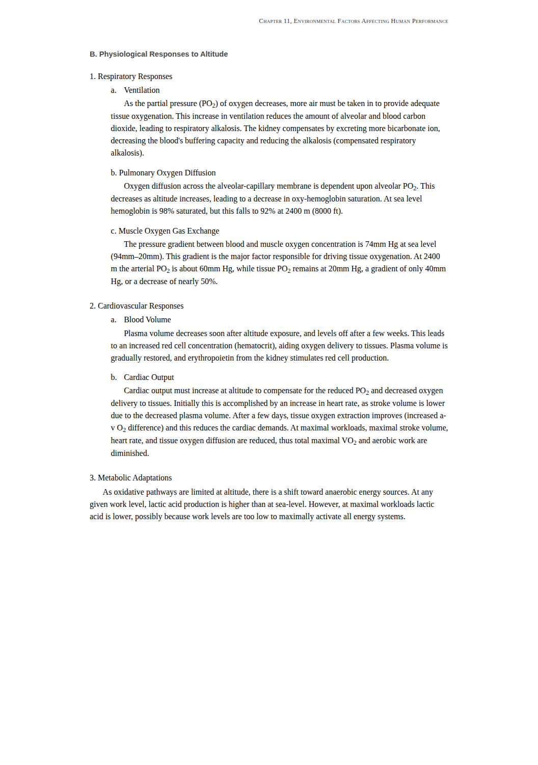Chapter 11, Environmental Factors Affecting Human Performance
B. Physiological Responses to Altitude
1. Respiratory Responses
a. Ventilation
As the partial pressure (PO2) of oxygen decreases, more air must be taken in to provide adequate tissue oxygenation. This increase in ventilation reduces the amount of alveolar and blood carbon dioxide, leading to respiratory alkalosis. The kidney compensates by excreting more bicarbonate ion, decreasing the blood's buffering capacity and reducing the alkalosis (compensated respiratory alkalosis).
b. Pulmonary Oxygen Diffusion
Oxygen diffusion across the alveolar-capillary membrane is dependent upon alveolar PO2. This decreases as altitude increases, leading to a decrease in oxy-hemoglobin saturation. At sea level hemoglobin is 98% saturated, but this falls to 92% at 2400 m (8000 ft).
c. Muscle Oxygen Gas Exchange
The pressure gradient between blood and muscle oxygen concentration is 74mm Hg at sea level (94mm–20mm). This gradient is the major factor responsible for driving tissue oxygenation. At 2400 m the arterial PO2 is about 60mm Hg, while tissue PO2 remains at 20mm Hg, a gradient of only 40mm Hg, or a decrease of nearly 50%.
2. Cardiovascular Responses
a. Blood Volume
Plasma volume decreases soon after altitude exposure, and levels off after a few weeks. This leads to an increased red cell concentration (hematocrit), aiding oxygen delivery to tissues. Plasma volume is gradually restored, and erythropoietin from the kidney stimulates red cell production.
b. Cardiac Output
Cardiac output must increase at altitude to compensate for the reduced PO2 and decreased oxygen delivery to tissues. Initially this is accomplished by an increase in heart rate, as stroke volume is lower due to the decreased plasma volume. After a few days, tissue oxygen extraction improves (increased a-v O2 difference) and this reduces the cardiac demands. At maximal workloads, maximal stroke volume, heart rate, and tissue oxygen diffusion are reduced, thus total maximal VO2 and aerobic work are diminished.
3. Metabolic Adaptations
As oxidative pathways are limited at altitude, there is a shift toward anaerobic energy sources. At any given work level, lactic acid production is higher than at sea-level. However, at maximal workloads lactic acid is lower, possibly because work levels are too low to maximally activate all energy systems.